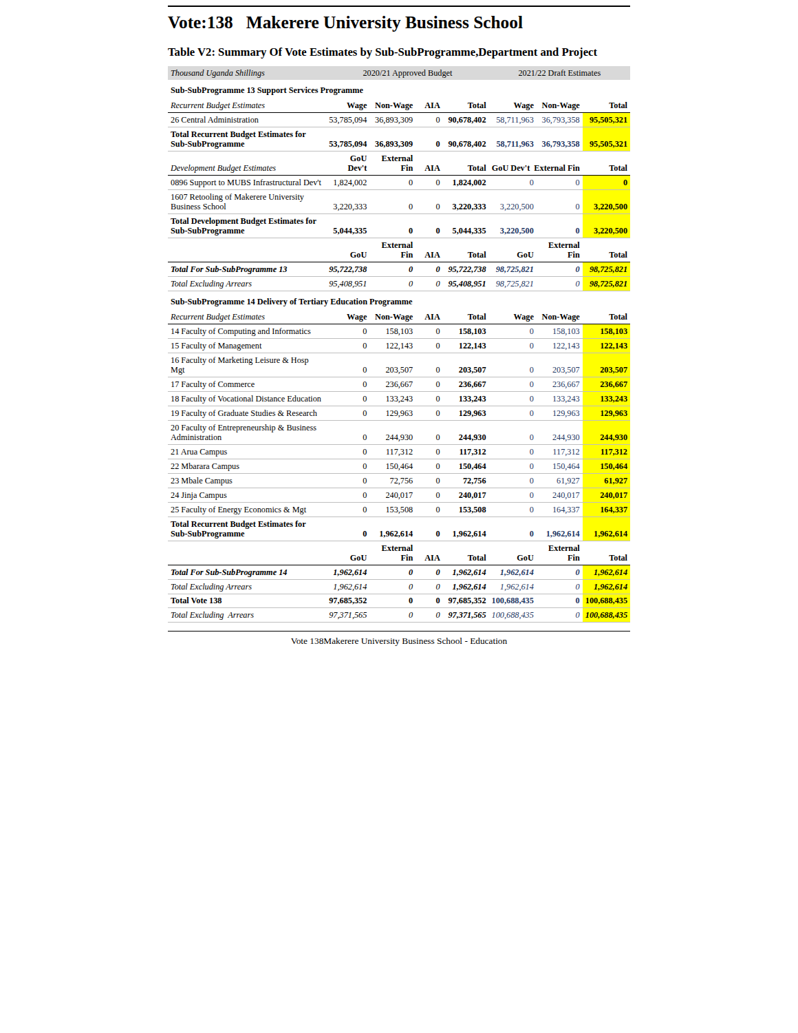Vote:138 Makerere University Business School
Table V2: Summary Of Vote Estimates by Sub-SubProgramme,Department and Project
| Thousand Uganda Shillings | 2020/21 Approved Budget | 2021/22 Draft Estimates |
| Sub-SubProgramme 13 Support Services Programme |
| Recurrent Budget Estimates | Wage | Non-Wage | AIA | Total | Wage | Non-Wage | Total |
| 26 Central Administration | 53,785,094 | 36,893,309 | 0 | 90,678,402 | 58,711,963 | 36,793,358 | 95,505,321 |
| Total Recurrent Budget Estimates for Sub-SubProgramme | 53,785,094 | 36,893,309 | 0 | 90,678,402 | 58,711,963 | 36,793,358 | 95,505,321 |
| Development Budget Estimates | GoU Dev't | External Fin | AIA | Total | GoU Dev't External Fin | Total |
| 0896 Support to MUBS Infrastructural Dev't | 1,824,002 | 0 | 0 | 1,824,002 | 0 | 0 | 0 |
| 1607 Retooling of Makerere University Business School | 3,220,333 | 0 | 0 | 3,220,333 | 3,220,500 | 0 | 3,220,500 |
| Total Development Budget Estimates for Sub-SubProgramme | 5,044,335 | 0 | 0 | 5,044,335 | 3,220,500 | 0 | 3,220,500 |
| | GoU | External Fin | AIA | Total | GoU | External Fin | Total |
| Total For Sub-SubProgramme 13 | 95,722,738 | 0 | 0 | 95,722,738 | 98,725,821 | 0 | 98,725,821 |
| Total Excluding Arrears | 95,408,951 | 0 | 0 | 95,408,951 | 98,725,821 | 0 | 98,725,821 |
| Sub-SubProgramme 14 Delivery of Tertiary Education Programme |
| Recurrent Budget Estimates | Wage | Non-Wage | AIA | Total | Wage | Non-Wage | Total |
| 14 Faculty of Computing and Informatics | 0 | 158,103 | 0 | 158,103 | 0 | 158,103 | 158,103 |
| 15 Faculty of Management | 0 | 122,143 | 0 | 122,143 | 0 | 122,143 | 122,143 |
| 16 Faculty of Marketing Leisure & Hosp Mgt | 0 | 203,507 | 0 | 203,507 | 0 | 203,507 | 203,507 |
| 17 Faculty of Commerce | 0 | 236,667 | 0 | 236,667 | 0 | 236,667 | 236,667 |
| 18 Faculty of Vocational Distance Education | 0 | 133,243 | 0 | 133,243 | 0 | 133,243 | 133,243 |
| 19 Faculty of Graduate Studies & Research | 0 | 129,963 | 0 | 129,963 | 0 | 129,963 | 129,963 |
| 20 Faculty of Entrepreneurship & Business Administration | 0 | 244,930 | 0 | 244,930 | 0 | 244,930 | 244,930 |
| 21 Arua Campus | 0 | 117,312 | 0 | 117,312 | 0 | 117,312 | 117,312 |
| 22 Mbarara Campus | 0 | 150,464 | 0 | 150,464 | 0 | 150,464 | 150,464 |
| 23 Mbale Campus | 0 | 72,756 | 0 | 72,756 | 0 | 61,927 | 61,927 |
| 24 Jinja Campus | 0 | 240,017 | 0 | 240,017 | 0 | 240,017 | 240,017 |
| 25 Faculty of Energy Economics & Mgt | 0 | 153,508 | 0 | 153,508 | 0 | 164,337 | 164,337 |
| Total Recurrent Budget Estimates for Sub-SubProgramme | 0 | 1,962,614 | 0 | 1,962,614 | 0 | 1,962,614 | 1,962,614 |
| | GoU | External Fin | AIA | Total | GoU | External Fin | Total |
| Total For Sub-SubProgramme 14 | 1,962,614 | 0 | 0 | 1,962,614 | 1,962,614 | 0 | 1,962,614 |
| Total Excluding Arrears | 1,962,614 | 0 | 0 | 1,962,614 | 1,962,614 | 0 | 1,962,614 |
| Total Vote 138 | 97,685,352 | 0 | 0 | 97,685,352 | 100,688,435 | 0 | 100,688,435 |
| Total Excluding Arrears | 97,371,565 | 0 | 0 | 97,371,565 | 100,688,435 | 0 | 100,688,435 |
Vote 138Makerere University Business School - Education